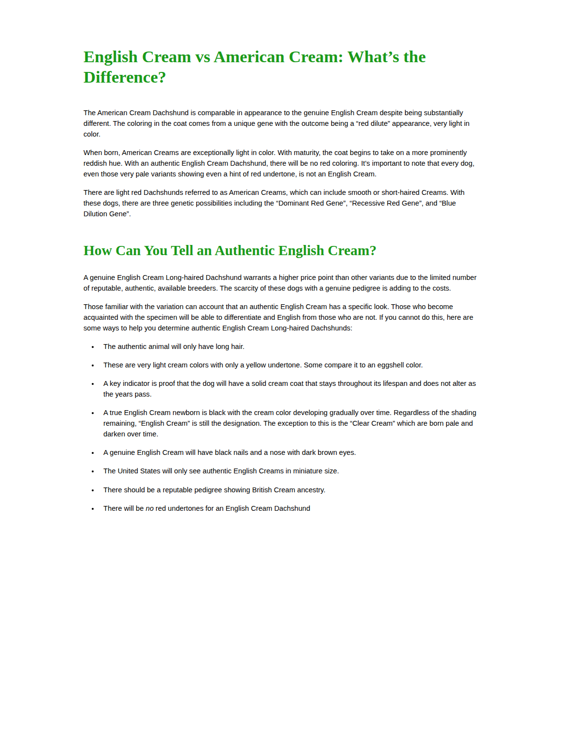English Cream vs American Cream: What’s the Difference?
The American Cream Dachshund is comparable in appearance to the genuine English Cream despite being substantially different. The coloring in the coat comes from a unique gene with the outcome being a “red dilute” appearance, very light in color.
When born, American Creams are exceptionally light in color. With maturity, the coat begins to take on a more prominently reddish hue. With an authentic English Cream Dachshund, there will be no red coloring. It’s important to note that every dog, even those very pale variants showing even a hint of red undertone, is not an English Cream.
There are light red Dachshunds referred to as American Creams, which can include smooth or short-haired Creams. With these dogs, there are three genetic possibilities including the “Dominant Red Gene”, “Recessive Red Gene”, and “Blue Dilution Gene”.
How Can You Tell an Authentic English Cream?
A genuine English Cream Long-haired Dachshund warrants a higher price point than other variants due to the limited number of reputable, authentic, available breeders. The scarcity of these dogs with a genuine pedigree is adding to the costs.
Those familiar with the variation can account that an authentic English Cream has a specific look. Those who become acquainted with the specimen will be able to differentiate and English from those who are not. If you cannot do this, here are some ways to help you determine authentic English Cream Long-haired Dachshunds:
The authentic animal will only have long hair.
These are very light cream colors with only a yellow undertone. Some compare it to an eggshell color.
A key indicator is proof that the dog will have a solid cream coat that stays throughout its lifespan and does not alter as the years pass.
A true English Cream newborn is black with the cream color developing gradually over time. Regardless of the shading remaining, “English Cream” is still the designation. The exception to this is the “Clear Cream” which are born pale and darken over time.
A genuine English Cream will have black nails and a nose with dark brown eyes.
The United States will only see authentic English Creams in miniature size.
There should be a reputable pedigree showing British Cream ancestry.
There will be no red undertones for an English Cream Dachshund